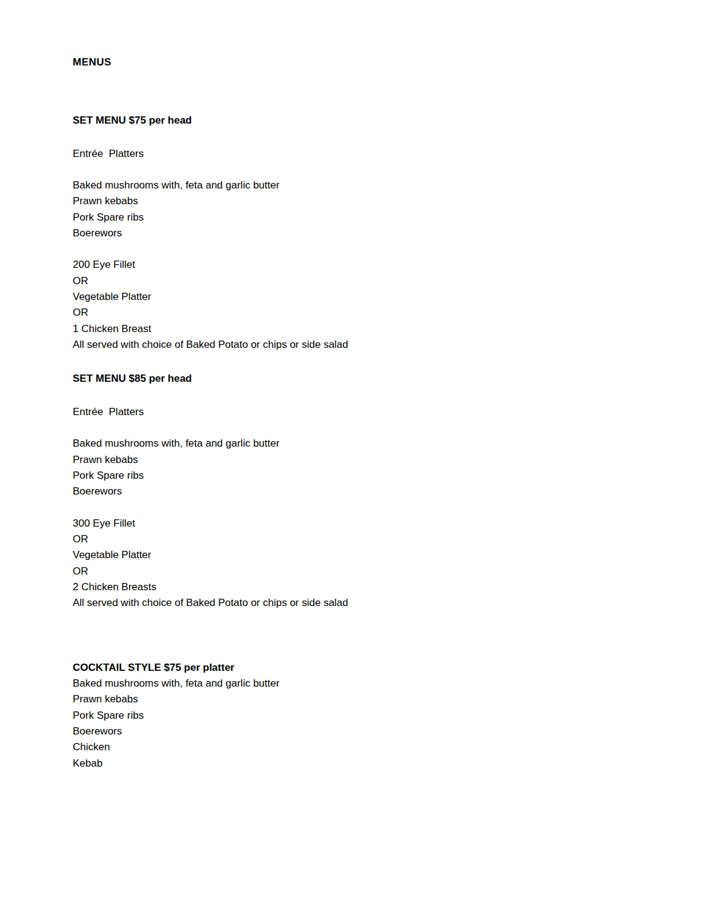MENUS
SET MENU $75 per head
Entrée Platters
Baked mushrooms with, feta and garlic butter
Prawn kebabs
Pork Spare ribs
Boerewors
200 Eye Fillet
OR
Vegetable Platter
OR
1 Chicken Breast
All served with choice of Baked Potato or chips or side salad
SET MENU $85 per head
Entrée Platters
Baked mushrooms with, feta and garlic butter
Prawn kebabs
Pork Spare ribs
Boerewors
300 Eye Fillet
OR
Vegetable Platter
OR
2 Chicken Breasts
All served with choice of Baked Potato or chips or side salad
COCKTAIL STYLE $75 per platter
Baked mushrooms with, feta and garlic butter
Prawn kebabs
Pork Spare ribs
Boerewors
Chicken
Kebab